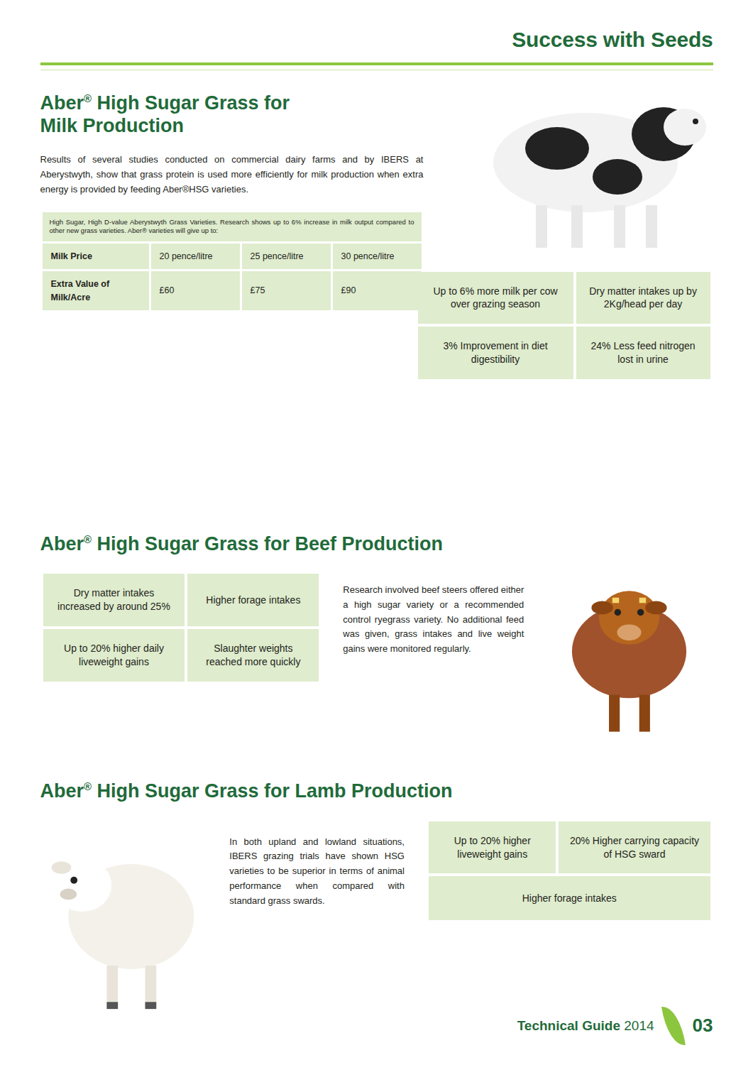Success with Seeds
Aber® High Sugar Grass for
Milk Production
Results of several studies conducted on commercial dairy farms and by IBERS at Aberystwyth, show that grass protein is used more efficiently for milk production when extra energy is provided by feeding Aber®HSG varieties.
| High Sugar, High D-value Aberystwyth Grass Varieties. Research shows up to 6% increase in milk output compared to other new grass varieties. Aber® varieties will give up to: |
| Milk Price | 20 pence/litre | 25 pence/litre | 30 pence/litre |
| Extra Value of Milk/Acre | £60 | £75 | £90 |
| Up to 6% more milk per cow over grazing season | Dry matter intakes up by 2Kg/head per day |
| 3% Improvement in diet digestibility | 24% Less feed nitrogen lost in urine |
Aber® High Sugar Grass for Beef Production
| Dry matter intakes increased by around 25% | Higher forage intakes |
| Up to 20% higher daily liveweight gains | Slaughter weights reached more quickly |
Research involved beef steers offered either a high sugar variety or a recommended control ryegrass variety. No additional feed was given, grass intakes and live weight gains were monitored regularly.
Aber® High Sugar Grass for Lamb Production
In both upland and lowland situations, IBERS grazing trials have shown HSG varieties to be superior in terms of animal performance when compared with standard grass swards.
| Up to 20% higher liveweight gains | 20% Higher carrying capacity of HSG sward |
| Higher forage intakes |
Technical Guide 2014
03